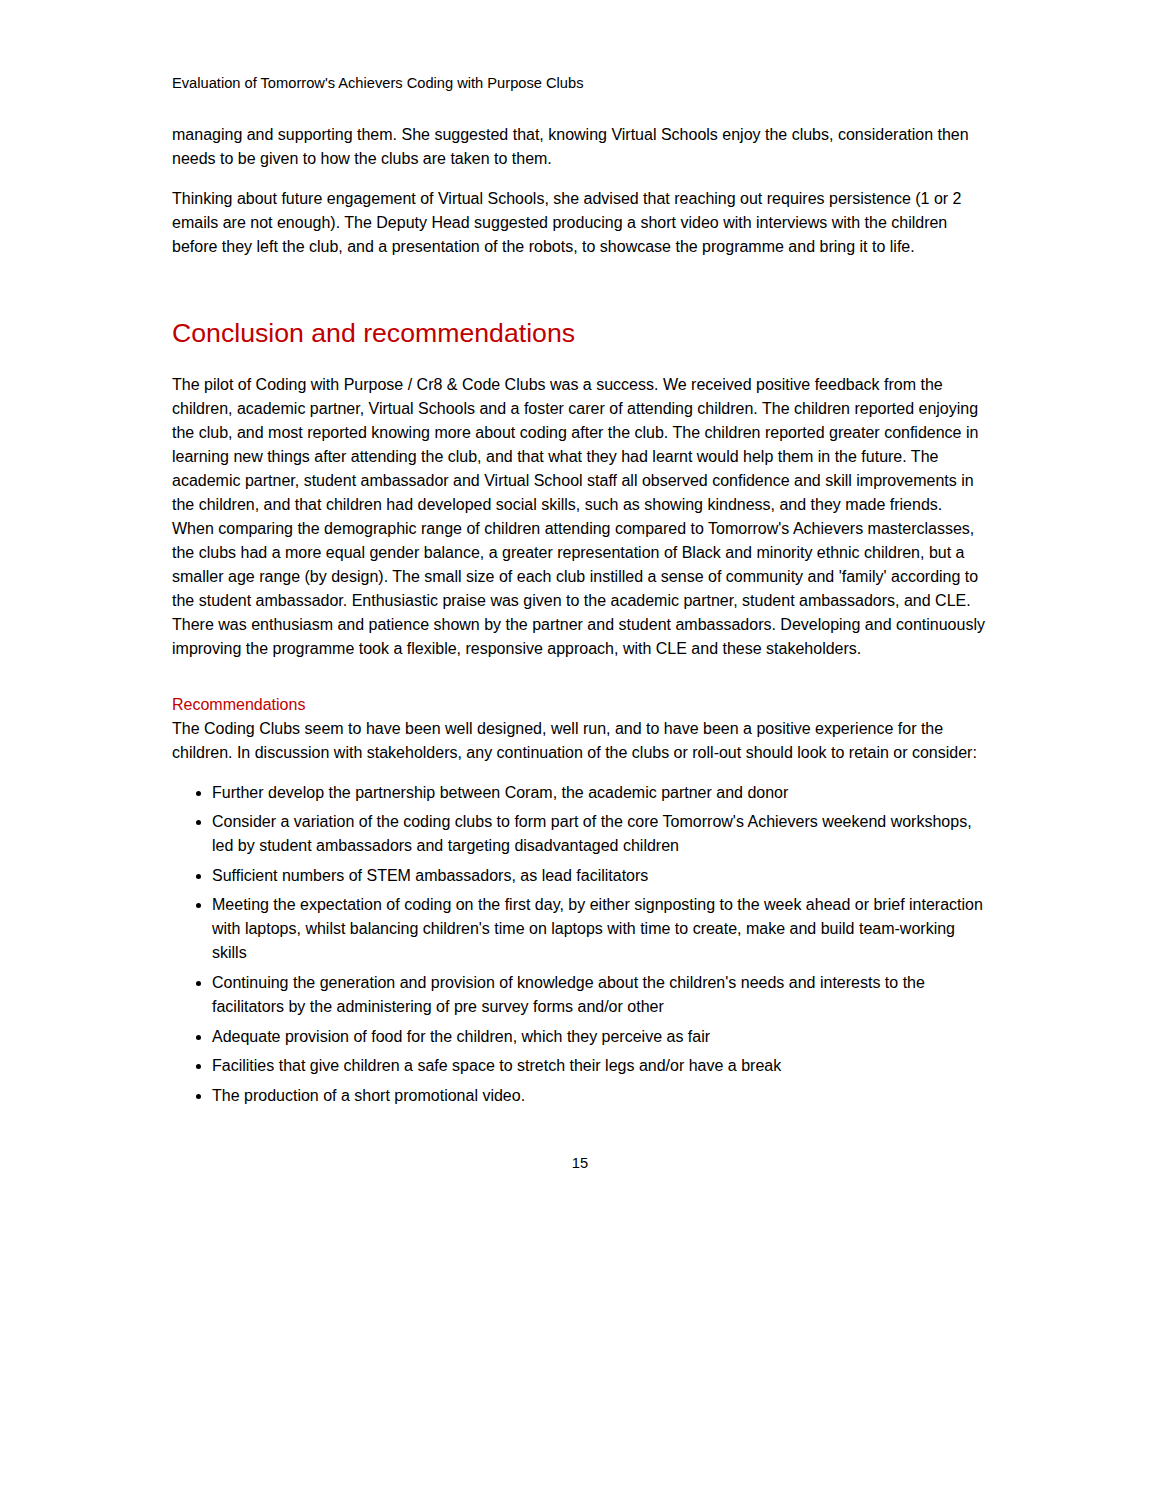Evaluation of Tomorrow's Achievers Coding with Purpose Clubs
managing and supporting them. She suggested that, knowing Virtual Schools enjoy the clubs, consideration then needs to be given to how the clubs are taken to them.
Thinking about future engagement of Virtual Schools, she advised that reaching out requires persistence (1 or 2 emails are not enough). The Deputy Head suggested producing a short video with interviews with the children before they left the club, and a presentation of the robots, to showcase the programme and bring it to life.
Conclusion and recommendations
The pilot of Coding with Purpose / Cr8 & Code Clubs was a success. We received positive feedback from the children, academic partner, Virtual Schools and a foster carer of attending children. The children reported enjoying the club, and most reported knowing more about coding after the club. The children reported greater confidence in learning new things after attending the club, and that what they had learnt would help them in the future. The academic partner, student ambassador and Virtual School staff all observed confidence and skill improvements in the children, and that children had developed social skills, such as showing kindness, and they made friends. When comparing the demographic range of children attending compared to Tomorrow's Achievers masterclasses, the clubs had a more equal gender balance, a greater representation of Black and minority ethnic children, but a smaller age range (by design). The small size of each club instilled a sense of community and 'family' according to the student ambassador. Enthusiastic praise was given to the academic partner, student ambassadors, and CLE. There was enthusiasm and patience shown by the partner and student ambassadors. Developing and continuously improving the programme took a flexible, responsive approach, with CLE and these stakeholders.
Recommendations
The Coding Clubs seem to have been well designed, well run, and to have been a positive experience for the children. In discussion with stakeholders, any continuation of the clubs or roll-out should look to retain or consider:
Further develop the partnership between Coram, the academic partner and donor
Consider a variation of the coding clubs to form part of the core Tomorrow's Achievers weekend workshops, led by student ambassadors and targeting disadvantaged children
Sufficient numbers of STEM ambassadors, as lead facilitators
Meeting the expectation of coding on the first day, by either signposting to the week ahead or brief interaction with laptops, whilst balancing children's time on laptops with time to create, make and build team-working skills
Continuing the generation and provision of knowledge about the children's needs and interests to the facilitators by the administering of pre survey forms and/or other
Adequate provision of food for the children, which they perceive as fair
Facilities that give children a safe space to stretch their legs and/or have a break
The production of a short promotional video.
15